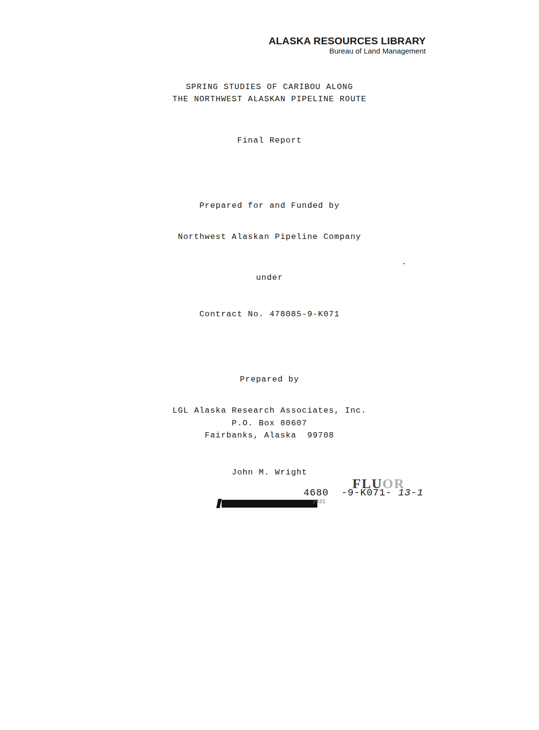ALASKA RESOURCES LIBRARY
Bureau of Land Management
SPRING STUDIES OF CARIBOU ALONG
THE NORTHWEST ALASKAN PIPELINE ROUTE
Final Report
Prepared for and Funded by
Northwest Alaskan Pipeline Company
under
Contract No. 478085-9-K071
Prepared by
LGL Alaska Research Associates, Inc.
P.O. Box 80607
Fairbanks, Alaska 99708
John M. Wright
1931
FLUOR
4680 -9-K071- 13-1